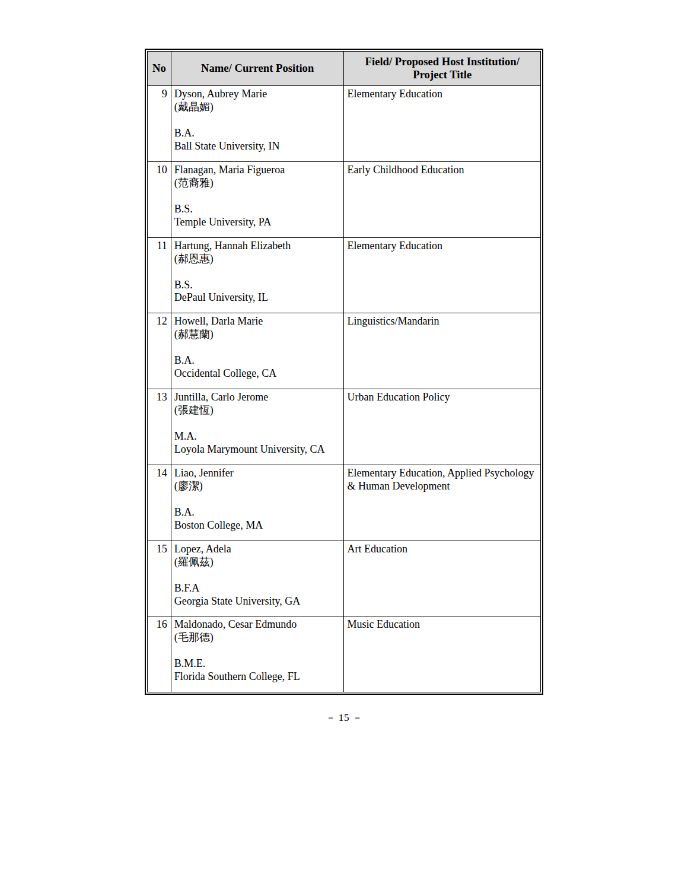| No | Name/ Current Position | Field/ Proposed Host Institution/ Project Title |
| --- | --- | --- |
| 9 | Dyson, Aubrey Marie ( 戴晶媚 ) B.A. Ball State University, IN | Elementary Education |
| 10 | Flanagan, Maria Figueroa ( 范裔雅 ) B.S. Temple University, PA | Early Childhood Education |
| 11 | Hartung, Hannah Elizabeth ( 郝恩惠 ) B.S. DePaul University, IL | Elementary Education |
| 12 | Howell, Darla Marie ( 郝慧蘭 ) B.A. Occidental College, CA | Linguistics/Mandarin |
| 13 | Juntilla, Carlo Jerome ( 張建恆 ) M.A. Loyola Marymount University, CA | Urban Education Policy |
| 14 | Liao, Jennifer ( 廖潔 ) B.A. Boston College, MA | Elementary Education, Applied Psychology & Human Development |
| 15 | Lopez, Adela ( 羅佩茲 ) B.F.A Georgia State University, GA | Art Education |
| 16 | Maldonado, Cesar Edmundo ( 毛那德 ) B.M.E. Florida Southern College, FL | Music Education |
－ 15 －